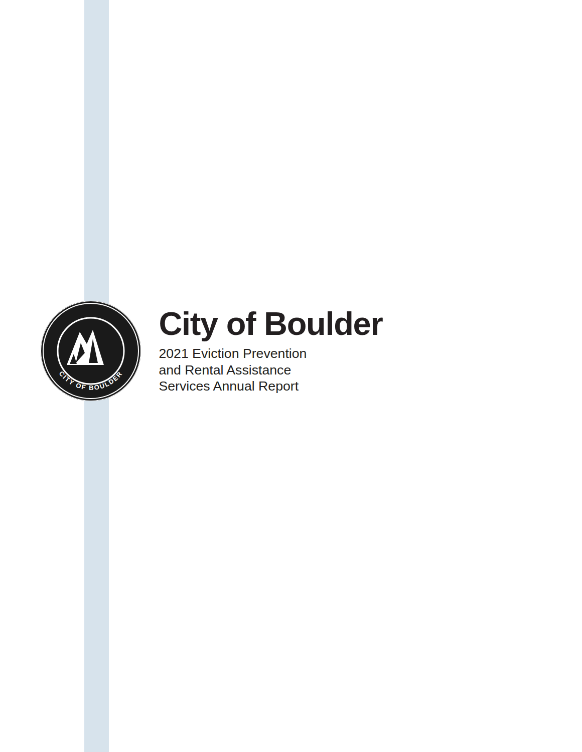CITY OF BOULDER
City of Boulder
2021 Eviction Prevention and Rental Assistance Services Annual Report